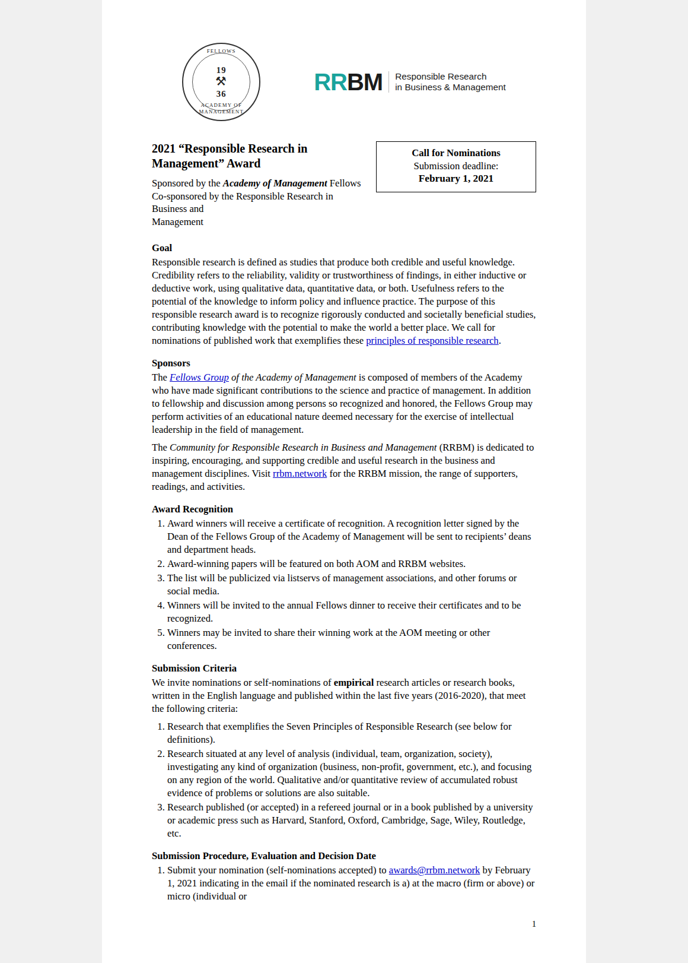Fellows
19
⚒
36
Academy of Management
RRBM
Responsible Research
in Business & Management
2021 “Responsible Research in Management” Award
Sponsored by the Academy of Management Fellows
Co-sponsored by the Responsible Research in Business and
Management
Call for Nominations
Submission deadline:
February 1, 2021
Goal
Responsible research is defined as studies that produce both credible and useful knowledge. Credibility refers to the reliability, validity or trustworthiness of findings, in either inductive or deductive work, using qualitative data, quantitative data, or both. Usefulness refers to the potential of the knowledge to inform policy and influence practice. The purpose of this responsible research award is to recognize rigorously conducted and societally beneficial studies, contributing knowledge with the potential to make the world a better place. We call for nominations of published work that exemplifies these principles of responsible research.
Sponsors
The Fellows Group of the Academy of Management is composed of members of the Academy who have made significant contributions to the science and practice of management. In addition to fellowship and discussion among persons so recognized and honored, the Fellows Group may perform activities of an educational nature deemed necessary for the exercise of intellectual leadership in the field of management.
The Community for Responsible Research in Business and Management (RRBM) is dedicated to inspiring, encouraging, and supporting credible and useful research in the business and management disciplines. Visit rrbm.network for the RRBM mission, the range of supporters, readings, and activities.
Award Recognition
Award winners will receive a certificate of recognition. A recognition letter signed by the Dean of the Fellows Group of the Academy of Management will be sent to recipients’ deans and department heads.
Award-winning papers will be featured on both AOM and RRBM websites.
The list will be publicized via listservs of management associations, and other forums or social media.
Winners will be invited to the annual Fellows dinner to receive their certificates and to be recognized.
Winners may be invited to share their winning work at the AOM meeting or other conferences.
Submission Criteria
We invite nominations or self-nominations of empirical research articles or research books, written in the English language and published within the last five years (2016-2020), that meet the following criteria:
Research that exemplifies the Seven Principles of Responsible Research (see below for definitions).
Research situated at any level of analysis (individual, team, organization, society), investigating any kind of organization (business, non-profit, government, etc.), and focusing on any region of the world. Qualitative and/or quantitative review of accumulated robust evidence of problems or solutions are also suitable.
Research published (or accepted) in a refereed journal or in a book published by a university or academic press such as Harvard, Stanford, Oxford, Cambridge, Sage, Wiley, Routledge, etc.
Submission Procedure, Evaluation and Decision Date
Submit your nomination (self-nominations accepted) to awards@rrbm.network by February 1, 2021 indicating in the email if the nominated research is a) at the macro (firm or above) or micro (individual or
1